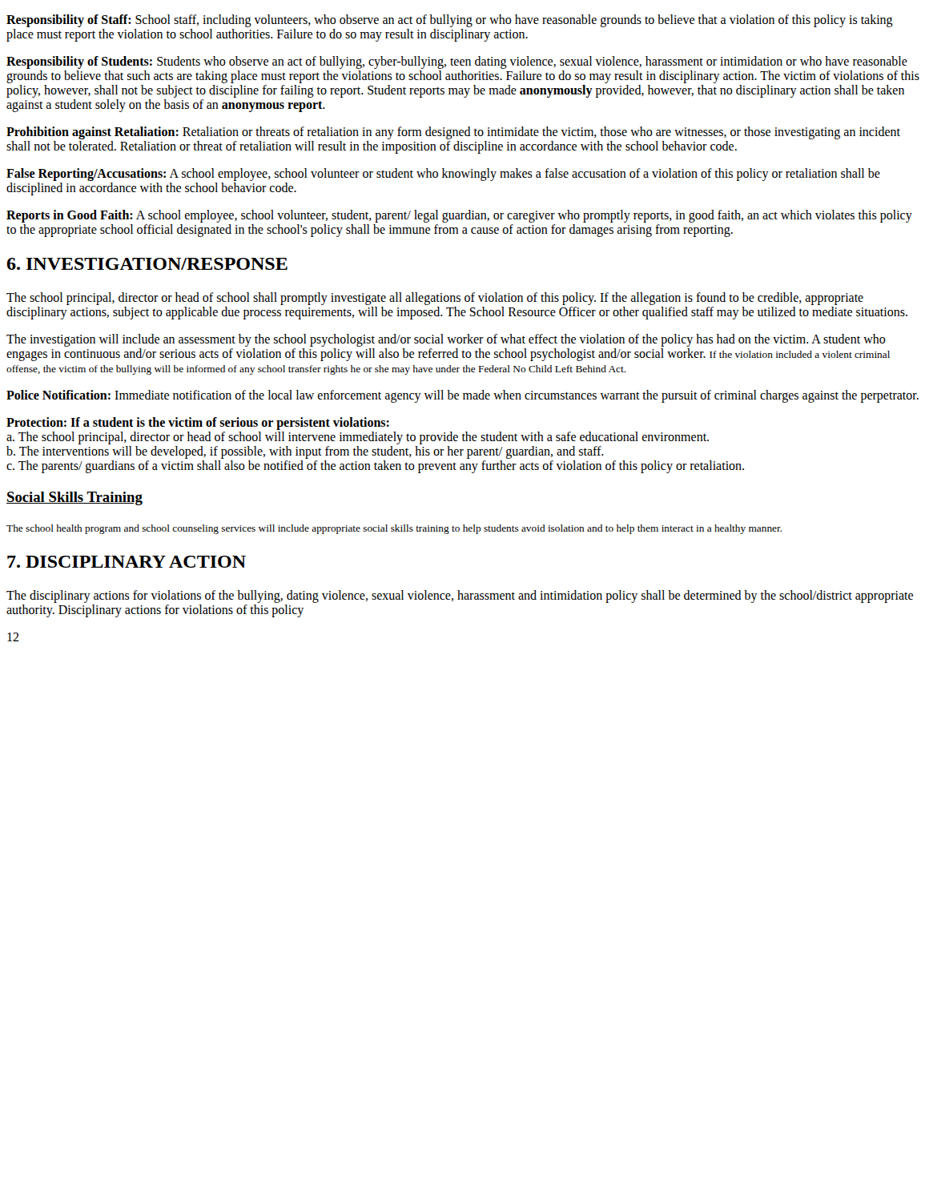Responsibility of Staff: School staff, including volunteers, who observe an act of bullying or who have reasonable grounds to believe that a violation of this policy is taking place must report the violation to school authorities. Failure to do so may result in disciplinary action.
Responsibility of Students: Students who observe an act of bullying, cyber-bullying, teen dating violence, sexual violence, harassment or intimidation or who have reasonable grounds to believe that such acts are taking place must report the violations to school authorities. Failure to do so may result in disciplinary action. The victim of violations of this policy, however, shall not be subject to discipline for failing to report. Student reports may be made anonymously provided, however, that no disciplinary action shall be taken against a student solely on the basis of an anonymous report.
Prohibition against Retaliation: Retaliation or threats of retaliation in any form designed to intimidate the victim, those who are witnesses, or those investigating an incident shall not be tolerated. Retaliation or threat of retaliation will result in the imposition of discipline in accordance with the school behavior code.
False Reporting/Accusations: A school employee, school volunteer or student who knowingly makes a false accusation of a violation of this policy or retaliation shall be disciplined in accordance with the school behavior code.
Reports in Good Faith: A school employee, school volunteer, student, parent/ legal guardian, or caregiver who promptly reports, in good faith, an act which violates this policy to the appropriate school official designated in the school's policy shall be immune from a cause of action for damages arising from reporting.
6. INVESTIGATION/RESPONSE
The school principal, director or head of school shall promptly investigate all allegations of violation of this policy. If the allegation is found to be credible, appropriate disciplinary actions, subject to applicable due process requirements, will be imposed. The School Resource Officer or other qualified staff may be utilized to mediate situations.
The investigation will include an assessment by the school psychologist and/or social worker of what effect the violation of the policy has had on the victim. A student who engages in continuous and/or serious acts of violation of this policy will also be referred to the school psychologist and/or social worker. If the violation included a violent criminal offense, the victim of the bullying will be informed of any school transfer rights he or she may have under the Federal No Child Left Behind Act.
Police Notification: Immediate notification of the local law enforcement agency will be made when circumstances warrant the pursuit of criminal charges against the perpetrator.
Protection: If a student is the victim of serious or persistent violations:
a. The school principal, director or head of school will intervene immediately to provide the student with a safe educational environment.
b. The interventions will be developed, if possible, with input from the student, his or her parent/ guardian, and staff.
c. The parents/ guardians of a victim shall also be notified of the action taken to prevent any further acts of violation of this policy or retaliation.
Social Skills Training
The school health program and school counseling services will include appropriate social skills training to help students avoid isolation and to help them interact in a healthy manner.
7. DISCIPLINARY ACTION
The disciplinary actions for violations of the bullying, dating violence, sexual violence, harassment and intimidation policy shall be determined by the school/district appropriate authority. Disciplinary actions for violations of this policy
12